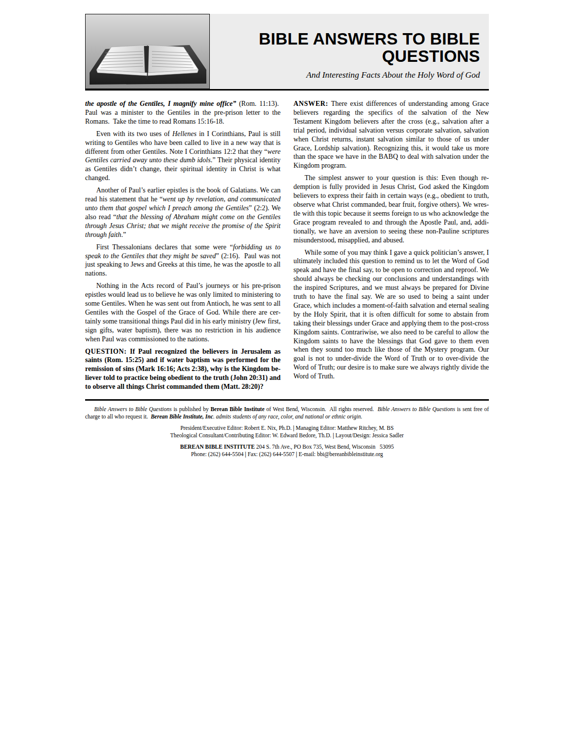BIBLE ANSWERS TO BIBLE QUESTIONS
And Interesting Facts About the Holy Word of God
the apostle of the Gentiles, I magnify mine office” (Rom. 11:13). Paul was a minister to the Gentiles in the pre-prison letter to the Romans. Take the time to read Romans 15:16-18.
Even with its two uses of Hellenes in I Corinthians, Paul is still writing to Gentiles who have been called to live in a new way that is different from other Gentiles. Note I Corinthians 12:2 that they “were Gentiles carried away unto these dumb idols.” Their physical identity as Gentiles didn’t change, their spiritual identity in Christ is what changed.
Another of Paul’s earlier epistles is the book of Galatians. We can read his statement that he “went up by revelation, and communicated unto them that gospel which I preach among the Gentiles” (2:2). We also read “that the blessing of Abraham might come on the Gentiles through Jesus Christ; that we might receive the promise of the Spirit through faith.”
First Thessalonians declares that some were “forbidding us to speak to the Gentiles that they might be saved” (2:16). Paul was not just speaking to Jews and Greeks at this time, he was the apostle to all nations.
Nothing in the Acts record of Paul’s journeys or his pre-prison epistles would lead us to believe he was only limited to ministering to some Gentiles. When he was sent out from Antioch, he was sent to all Gentiles with the Gospel of the Grace of God. While there are certainly some transitional things Paul did in his early ministry (Jew first, sign gifts, water baptism), there was no restriction in his audience when Paul was commissioned to the nations.
QUESTION: If Paul recognized the believers in Jerusalem as saints (Rom. 15:25) and if water baptism was performed for the remission of sins (Mark 16:16; Acts 2:38), why is the Kingdom believer told to practice being obedient to the truth (John 20:31) and to observe all things Christ commanded them (Matt. 28:20)?
ANSWER: There exist differences of understanding among Grace believers regarding the specifics of the salvation of the New Testament Kingdom believers after the cross (e.g., salvation after a trial period, individual salvation versus corporate salvation, salvation when Christ returns, instant salvation similar to those of us under Grace, Lordship salvation). Recognizing this, it would take us more than the space we have in the BABQ to deal with salvation under the Kingdom program.
The simplest answer to your question is this: Even though redemption is fully provided in Jesus Christ, God asked the Kingdom believers to express their faith in certain ways (e.g., obedient to truth, observe what Christ commanded, bear fruit, forgive others). We wrestle with this topic because it seems foreign to us who acknowledge the Grace program revealed to and through the Apostle Paul, and, additionally, we have an aversion to seeing these non-Pauline scriptures misunderstood, misapplied, and abused.
While some of you may think I gave a quick politician’s answer, I ultimately included this question to remind us to let the Word of God speak and have the final say, to be open to correction and reproof. We should always be checking our conclusions and understandings with the inspired Scriptures, and we must always be prepared for Divine truth to have the final say. We are so used to being a saint under Grace, which includes a moment-of-faith salvation and eternal sealing by the Holy Spirit, that it is often difficult for some to abstain from taking their blessings under Grace and applying them to the post-cross Kingdom saints. Contrariwise, we also need to be careful to allow the Kingdom saints to have the blessings that God gave to them even when they sound too much like those of the Mystery program. Our goal is not to under-divide the Word of Truth or to over-divide the Word of Truth; our desire is to make sure we always rightly divide the Word of Truth.
Bible Answers to Bible Questions is published by Berean Bible Institute of West Bend, Wisconsin. All rights reserved. Bible Answers to Bible Questions is sent free of charge to all who request it. Berean Bible Institute, Inc. admits students of any race, color, and national or ethnic origin.
President/Executive Editor: Robert E. Nix, Ph.D. | Managing Editor: Matthew Ritchey, M. BS
Theological Consultant/Contributing Editor: W. Edward Bedore, Th.D. | Layout/Design: Jessica Sadler
BEREAN BIBLE INSTITUTE 204 S. 7th Ave., PO Box 735, West Bend, Wisconsin 53095
Phone: (262) 644-5504 | Fax: (262) 644-5507 | E-mail: bbi@bereanbibleinstitute.org